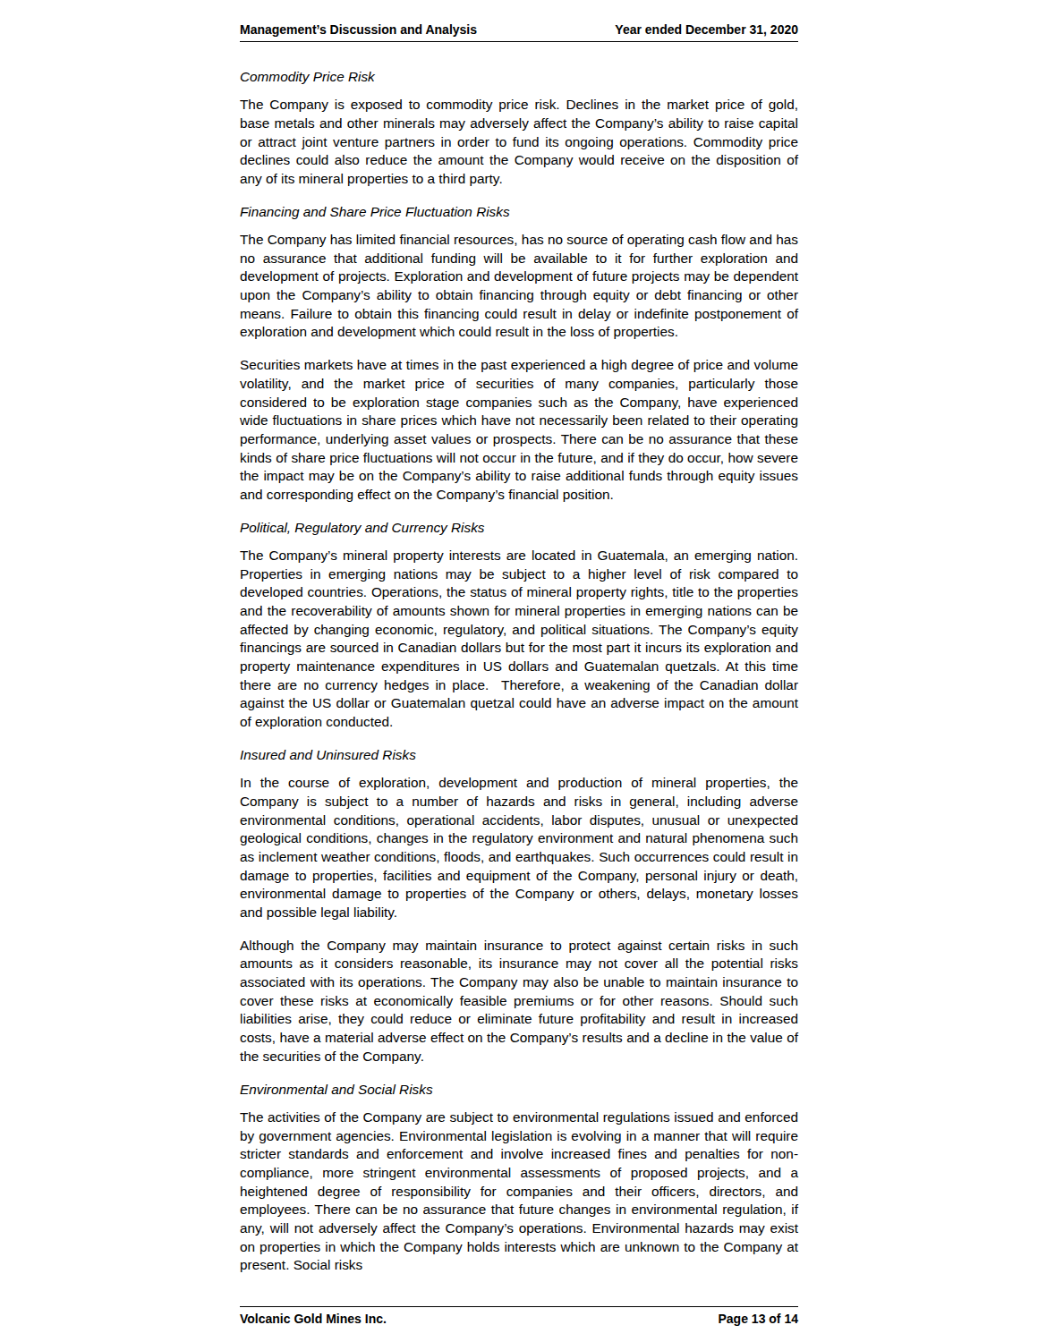Management’s Discussion and Analysis
Year ended December 31, 2020
Commodity Price Risk
The Company is exposed to commodity price risk. Declines in the market price of gold, base metals and other minerals may adversely affect the Company’s ability to raise capital or attract joint venture partners in order to fund its ongoing operations. Commodity price declines could also reduce the amount the Company would receive on the disposition of any of its mineral properties to a third party.
Financing and Share Price Fluctuation Risks
The Company has limited financial resources, has no source of operating cash flow and has no assurance that additional funding will be available to it for further exploration and development of projects. Exploration and development of future projects may be dependent upon the Company’s ability to obtain financing through equity or debt financing or other means. Failure to obtain this financing could result in delay or indefinite postponement of exploration and development which could result in the loss of properties.
Securities markets have at times in the past experienced a high degree of price and volume volatility, and the market price of securities of many companies, particularly those considered to be exploration stage companies such as the Company, have experienced wide fluctuations in share prices which have not necessarily been related to their operating performance, underlying asset values or prospects. There can be no assurance that these kinds of share price fluctuations will not occur in the future, and if they do occur, how severe the impact may be on the Company’s ability to raise additional funds through equity issues and corresponding effect on the Company’s financial position.
Political, Regulatory and Currency Risks
The Company’s mineral property interests are located in Guatemala, an emerging nation. Properties in emerging nations may be subject to a higher level of risk compared to developed countries. Operations, the status of mineral property rights, title to the properties and the recoverability of amounts shown for mineral properties in emerging nations can be affected by changing economic, regulatory, and political situations. The Company’s equity financings are sourced in Canadian dollars but for the most part it incurs its exploration and property maintenance expenditures in US dollars and Guatemalan quetzals. At this time there are no currency hedges in place. Therefore, a weakening of the Canadian dollar against the US dollar or Guatemalan quetzal could have an adverse impact on the amount of exploration conducted.
Insured and Uninsured Risks
In the course of exploration, development and production of mineral properties, the Company is subject to a number of hazards and risks in general, including adverse environmental conditions, operational accidents, labor disputes, unusual or unexpected geological conditions, changes in the regulatory environment and natural phenomena such as inclement weather conditions, floods, and earthquakes. Such occurrences could result in damage to properties, facilities and equipment of the Company, personal injury or death, environmental damage to properties of the Company or others, delays, monetary losses and possible legal liability.
Although the Company may maintain insurance to protect against certain risks in such amounts as it considers reasonable, its insurance may not cover all the potential risks associated with its operations. The Company may also be unable to maintain insurance to cover these risks at economically feasible premiums or for other reasons. Should such liabilities arise, they could reduce or eliminate future profitability and result in increased costs, have a material adverse effect on the Company’s results and a decline in the value of the securities of the Company.
Environmental and Social Risks
The activities of the Company are subject to environmental regulations issued and enforced by government agencies. Environmental legislation is evolving in a manner that will require stricter standards and enforcement and involve increased fines and penalties for non-compliance, more stringent environmental assessments of proposed projects, and a heightened degree of responsibility for companies and their officers, directors, and employees. There can be no assurance that future changes in environmental regulation, if any, will not adversely affect the Company’s operations. Environmental hazards may exist on properties in which the Company holds interests which are unknown to the Company at present. Social risks
Volcanic Gold Mines Inc.
Page 13 of 14